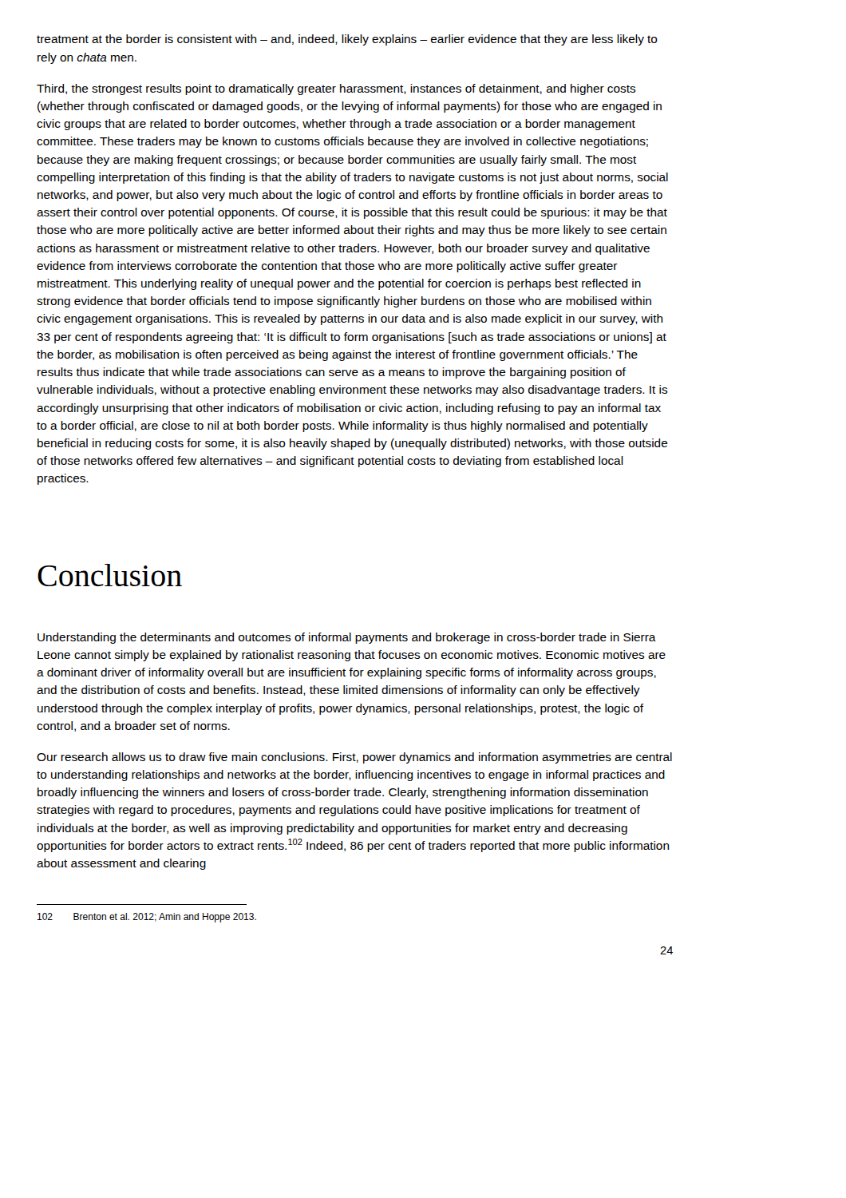treatment at the border is consistent with – and, indeed, likely explains – earlier evidence that they are less likely to rely on chata men.
Third, the strongest results point to dramatically greater harassment, instances of detainment, and higher costs (whether through confiscated or damaged goods, or the levying of informal payments) for those who are engaged in civic groups that are related to border outcomes, whether through a trade association or a border management committee. These traders may be known to customs officials because they are involved in collective negotiations; because they are making frequent crossings; or because border communities are usually fairly small. The most compelling interpretation of this finding is that the ability of traders to navigate customs is not just about norms, social networks, and power, but also very much about the logic of control and efforts by frontline officials in border areas to assert their control over potential opponents. Of course, it is possible that this result could be spurious: it may be that those who are more politically active are better informed about their rights and may thus be more likely to see certain actions as harassment or mistreatment relative to other traders. However, both our broader survey and qualitative evidence from interviews corroborate the contention that those who are more politically active suffer greater mistreatment. This underlying reality of unequal power and the potential for coercion is perhaps best reflected in strong evidence that border officials tend to impose significantly higher burdens on those who are mobilised within civic engagement organisations. This is revealed by patterns in our data and is also made explicit in our survey, with 33 per cent of respondents agreeing that: ‘It is difficult to form organisations [such as trade associations or unions] at the border, as mobilisation is often perceived as being against the interest of frontline government officials.’ The results thus indicate that while trade associations can serve as a means to improve the bargaining position of vulnerable individuals, without a protective enabling environment these networks may also disadvantage traders. It is accordingly unsurprising that other indicators of mobilisation or civic action, including refusing to pay an informal tax to a border official, are close to nil at both border posts. While informality is thus highly normalised and potentially beneficial in reducing costs for some, it is also heavily shaped by (unequally distributed) networks, with those outside of those networks offered few alternatives – and significant potential costs to deviating from established local practices.
Conclusion
Understanding the determinants and outcomes of informal payments and brokerage in cross-border trade in Sierra Leone cannot simply be explained by rationalist reasoning that focuses on economic motives. Economic motives are a dominant driver of informality overall but are insufficient for explaining specific forms of informality across groups, and the distribution of costs and benefits. Instead, these limited dimensions of informality can only be effectively understood through the complex interplay of profits, power dynamics, personal relationships, protest, the logic of control, and a broader set of norms.
Our research allows us to draw five main conclusions. First, power dynamics and information asymmetries are central to understanding relationships and networks at the border, influencing incentives to engage in informal practices and broadly influencing the winners and losers of cross-border trade. Clearly, strengthening information dissemination strategies with regard to procedures, payments and regulations could have positive implications for treatment of individuals at the border, as well as improving predictability and opportunities for market entry and decreasing opportunities for border actors to extract rents.102 Indeed, 86 per cent of traders reported that more public information about assessment and clearing
102 Brenton et al. 2012; Amin and Hoppe 2013.
24